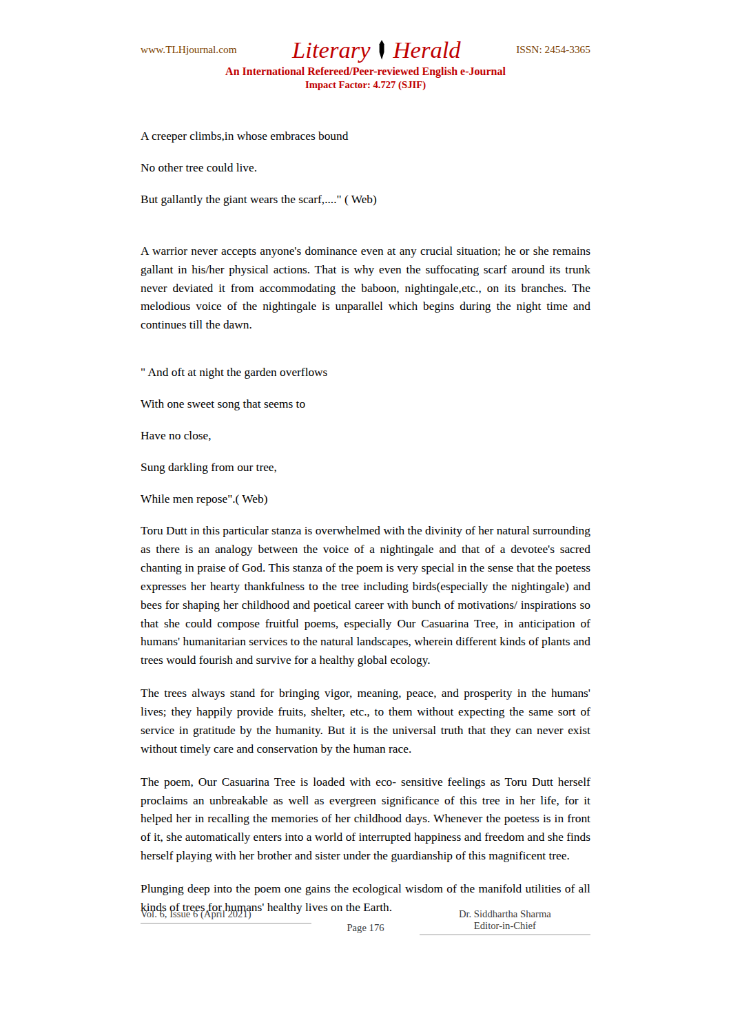www.TLHjournal.com
Literary Herald
ISSN: 2454-3365
An International Refereed/Peer-reviewed English e-Journal
Impact Factor: 4.727 (SJIF)
A creeper climbs,in whose embraces bound
No other tree could live.
But gallantly the giant wears the scarf,...." ( Web)
A warrior never accepts anyone's dominance even at any crucial situation; he or she remains gallant in his/her physical actions. That is why even the suffocating scarf around its trunk never deviated it from accommodating the baboon, nightingale,etc., on its branches. The melodious voice of the nightingale is unparallel which begins during the night time and continues till the dawn.
" And oft at night the garden overflows
With one sweet song that seems to
Have no close,
Sung darkling from our tree,
While men repose".( Web)
Toru Dutt in this particular stanza is overwhelmed with the divinity of her natural surrounding as there is an analogy between the voice of a nightingale and that of a devotee's sacred chanting in praise of God. This stanza of the poem is very special in the sense that the poetess expresses her hearty thankfulness to the tree including birds(especially the nightingale) and bees for shaping her childhood and poetical career with bunch of motivations/ inspirations so that she could compose fruitful poems, especially Our Casuarina Tree, in anticipation of humans' humanitarian services to the natural landscapes, wherein different kinds of plants and trees would fourish and survive for a healthy global ecology.
The trees always stand for bringing vigor, meaning, peace, and prosperity in the humans' lives; they happily provide fruits, shelter, etc., to them without expecting the same sort of service in gratitude by the humanity. But it is the universal truth that they can never exist without timely care and conservation by the human race.
The poem, Our Casuarina Tree is loaded with eco- sensitive feelings as Toru Dutt herself proclaims an unbreakable as well as evergreen significance of this tree in her life, for it helped her in recalling the memories of her childhood days. Whenever the poetess is in front of it, she automatically enters into a world of interrupted happiness and freedom and she finds herself playing with her brother and sister under the guardianship of this magnificent tree.
Plunging deep into the poem one gains the ecological wisdom of the manifold utilities of all kinds of trees for humans' healthy lives on the Earth.
Vol. 6, Issue 6 (April 2021)
Page 176
Dr. Siddhartha Sharma
Editor-in-Chief